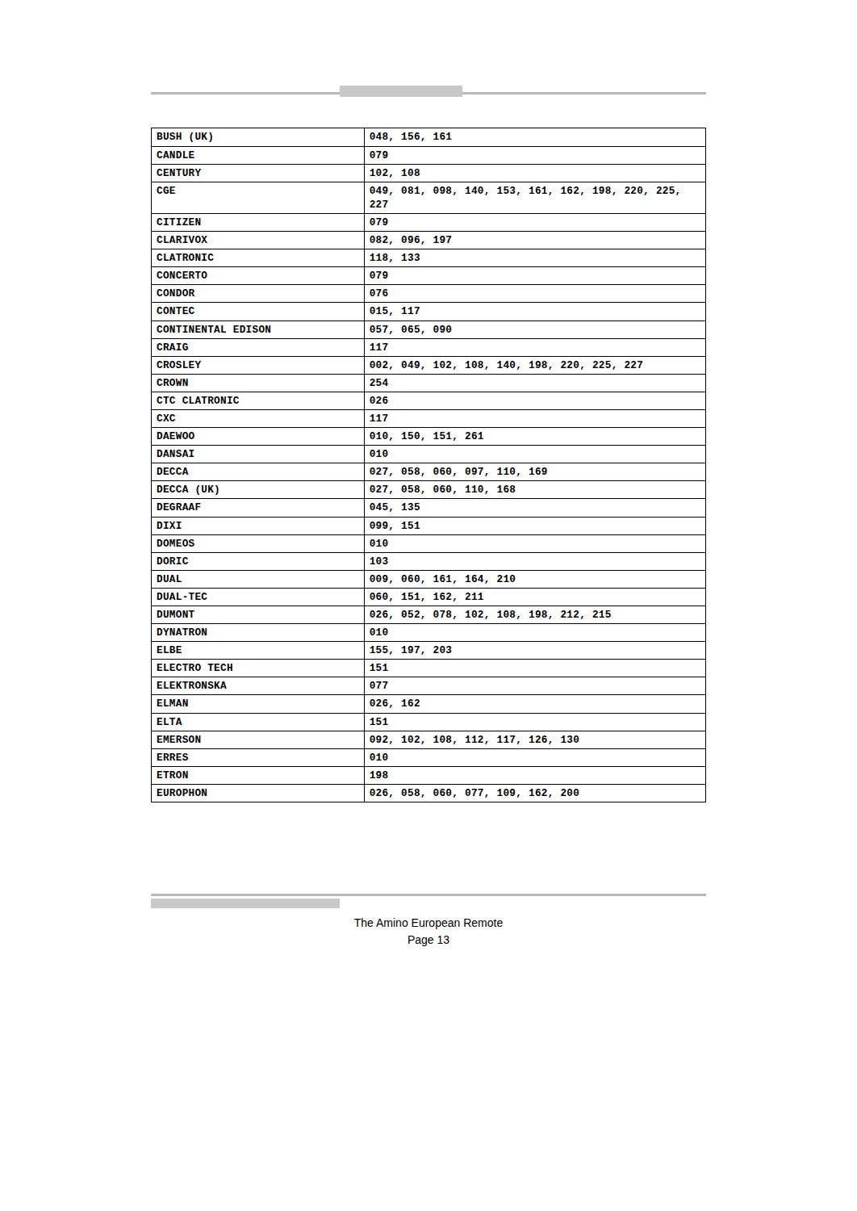| BUSH (UK) | 048, 156, 161 |
| CANDLE | 079 |
| CENTURY | 102, 108 |
| CGE | 049, 081, 098, 140, 153, 161, 162, 198, 220, 225, 227 |
| CITIZEN | 079 |
| CLARIVOX | 082, 096, 197 |
| CLATRONIC | 118, 133 |
| CONCERTO | 079 |
| CONDOR | 076 |
| CONTEC | 015, 117 |
| CONTINENTAL EDISON | 057, 065, 090 |
| CRAIG | 117 |
| CROSLEY | 002, 049, 102, 108, 140, 198, 220, 225, 227 |
| CROWN | 254 |
| CTC CLATRONIC | 026 |
| CXC | 117 |
| DAEWOO | 010, 150, 151, 261 |
| DANSAI | 010 |
| DECCA | 027, 058, 060, 097, 110, 169 |
| DECCA (UK) | 027, 058, 060, 110, 168 |
| DEGRAAF | 045, 135 |
| DIXI | 099, 151 |
| DOMEOS | 010 |
| DORIC | 103 |
| DUAL | 009, 060, 161, 164, 210 |
| DUAL-TEC | 060, 151, 162, 211 |
| DUMONT | 026, 052, 078, 102, 108, 198, 212, 215 |
| DYNATRON | 010 |
| ELBE | 155, 197, 203 |
| ELECTRO TECH | 151 |
| ELEKTRONSKA | 077 |
| ELMAN | 026, 162 |
| ELTA | 151 |
| EMERSON | 092, 102, 108, 112, 117, 126, 130 |
| ERRES | 010 |
| ETRON | 198 |
| EUROPHON | 026, 058, 060, 077, 109, 162, 200 |
The Amino European Remote
Page 13